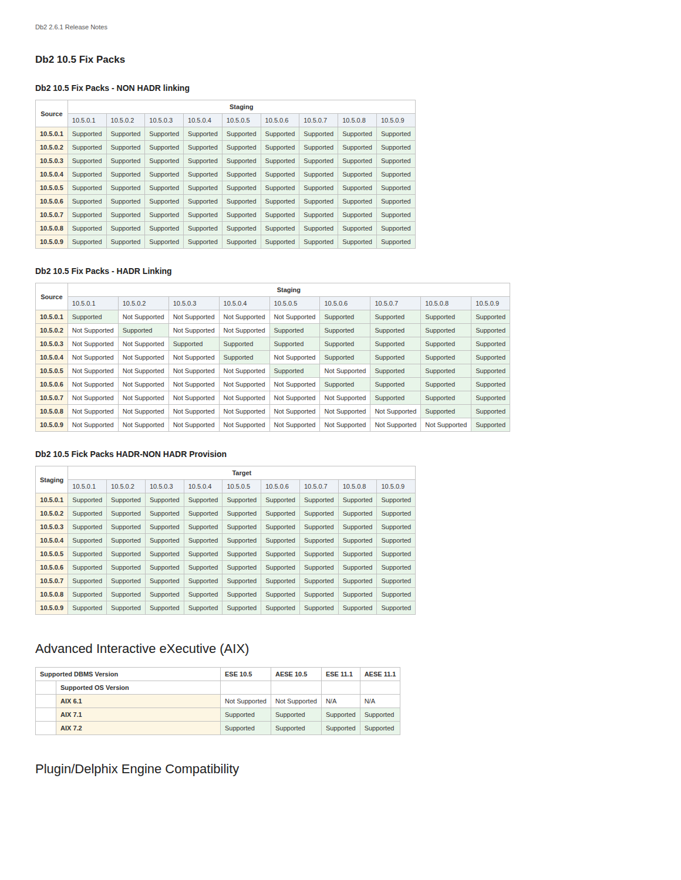Db2 2.6.1 Release Notes
Db2 10.5 Fix Packs
Db2 10.5 Fix Packs - NON HADR linking
| Source | Staging |
| --- | --- |
| 10.5.0.1 | 10.5.0.2 | 10.5.0.3 | 10.5.0.4 | 10.5.0.5 | 10.5.0.6 | 10.5.0.7 | 10.5.0.8 | 10.5.0.9 |
| 10.5.0.1 | Supported | Supported | Supported | Supported | Supported | Supported | Supported | Supported | Supported |
| 10.5.0.2 | Supported | Supported | Supported | Supported | Supported | Supported | Supported | Supported | Supported |
| 10.5.0.3 | Supported | Supported | Supported | Supported | Supported | Supported | Supported | Supported | Supported |
| 10.5.0.4 | Supported | Supported | Supported | Supported | Supported | Supported | Supported | Supported | Supported |
| 10.5.0.5 | Supported | Supported | Supported | Supported | Supported | Supported | Supported | Supported | Supported |
| 10.5.0.6 | Supported | Supported | Supported | Supported | Supported | Supported | Supported | Supported | Supported |
| 10.5.0.7 | Supported | Supported | Supported | Supported | Supported | Supported | Supported | Supported | Supported |
| 10.5.0.8 | Supported | Supported | Supported | Supported | Supported | Supported | Supported | Supported | Supported |
| 10.5.0.9 | Supported | Supported | Supported | Supported | Supported | Supported | Supported | Supported | Supported |
Db2 10.5 Fix Packs - HADR Linking
| Source | Staging |
| --- | --- |
| 10.5.0.1 | 10.5.0.2 | 10.5.0.3 | 10.5.0.4 | 10.5.0.5 | 10.5.0.6 | 10.5.0.7 | 10.5.0.8 | 10.5.0.9 |
| 10.5.0.1 | Supported | Not Supported | Not Supported | Not Supported | Not Supported | Supported | Supported | Supported | Supported |
| 10.5.0.2 | Not Supported | Supported | Not Supported | Not Supported | Supported | Supported | Supported | Supported | Supported |
| 10.5.0.3 | Not Supported | Not Supported | Supported | Supported | Supported | Supported | Supported | Supported | Supported |
| 10.5.0.4 | Not Supported | Not Supported | Not Supported | Supported | Not Supported | Supported | Supported | Supported | Supported |
| 10.5.0.5 | Not Supported | Not Supported | Not Supported | Not Supported | Supported | Not Supported | Supported | Supported | Supported |
| 10.5.0.6 | Not Supported | Not Supported | Not Supported | Not Supported | Not Supported | Supported | Supported | Supported | Supported |
| 10.5.0.7 | Not Supported | Not Supported | Not Supported | Not Supported | Not Supported | Not Supported | Supported | Supported | Supported |
| 10.5.0.8 | Not Supported | Not Supported | Not Supported | Not Supported | Not Supported | Not Supported | Not Supported | Supported | Supported |
| 10.5.0.9 | Not Supported | Not Supported | Not Supported | Not Supported | Not Supported | Not Supported | Not Supported | Not Supported | Supported |
Db2 10.5 Fick Packs HADR-NON HADR Provision
| Staging | Target |
| --- | --- |
| 10.5.0.1 | 10.5.0.2 | 10.5.0.3 | 10.5.0.4 | 10.5.0.5 | 10.5.0.6 | 10.5.0.7 | 10.5.0.8 | 10.5.0.9 |
| 10.5.0.1 | Supported | Supported | Supported | Supported | Supported | Supported | Supported | Supported | Supported |
| 10.5.0.2 | Supported | Supported | Supported | Supported | Supported | Supported | Supported | Supported | Supported |
| 10.5.0.3 | Supported | Supported | Supported | Supported | Supported | Supported | Supported | Supported | Supported |
| 10.5.0.4 | Supported | Supported | Supported | Supported | Supported | Supported | Supported | Supported | Supported |
| 10.5.0.5 | Supported | Supported | Supported | Supported | Supported | Supported | Supported | Supported | Supported |
| 10.5.0.6 | Supported | Supported | Supported | Supported | Supported | Supported | Supported | Supported | Supported |
| 10.5.0.7 | Supported | Supported | Supported | Supported | Supported | Supported | Supported | Supported | Supported |
| 10.5.0.8 | Supported | Supported | Supported | Supported | Supported | Supported | Supported | Supported | Supported |
| 10.5.0.9 | Supported | Supported | Supported | Supported | Supported | Supported | Supported | Supported | Supported |
Advanced Interactive eXecutive (AIX)
| Supported DBMS Version | ESE 10.5 | AESE 10.5 | ESE 11.1 | AESE 11.1 |
| --- | --- | --- | --- | --- |
| | Supported OS Version | | | | |
| | AIX 6.1 | Not Supported | Not Supported | N/A | N/A |
| | AIX 7.1 | Supported | Supported | Supported | Supported |
| | AIX 7.2 | Supported | Supported | Supported | Supported |
Plugin/Delphix Engine Compatibility